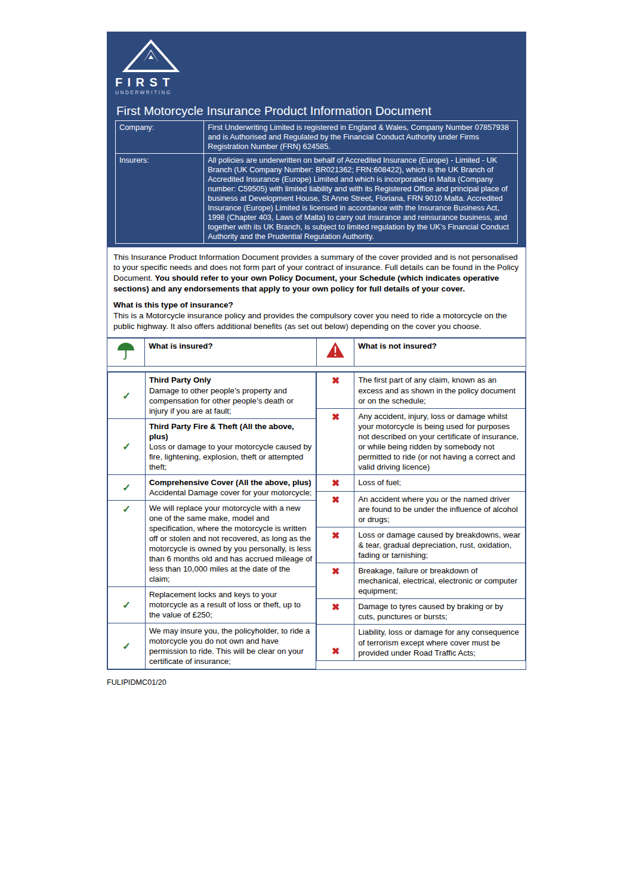FIRST
UNDERWRITING
First Motorcycle Insurance Product Information Document
| Company: | First Underwriting Limited is registered in England & Wales, Company Number 07857938 and is Authorised and Regulated by the Financial Conduct Authority under Firms Registration Number (FRN) 624585. |
| Insurers: | All policies are underwritten on behalf of Accredited Insurance (Europe) - Limited - UK Branch (UK Company Number: BR021362; FRN:608422), which is the UK Branch of Accredited Insurance (Europe) Limited and which is incorporated in Malta (Company number: C59505) with limited liability and with its Registered Office and principal place of business at Development House, St Anne Street, Floriana, FRN 9010 Malta. Accredited Insurance (Europe) Limited is licensed in accordance with the Insurance Business Act, 1998 (Chapter 403, Laws of Malta) to carry out insurance and reinsurance business, and together with its UK Branch, is subject to limited regulation by the UK’s Financial Conduct Authority and the Prudential Regulation Authority. |
This Insurance Product Information Document provides a summary of the cover provided and is not personalised to your specific needs and does not form part of your contract of insurance. Full details can be found in the Policy Document. You should refer to your own Policy Document, your Schedule (which indicates operative sections) and any endorsements that apply to your own policy for full details of your cover.
What is this type of insurance?
This is a Motorcycle insurance policy and provides the compulsory cover you need to ride a motorcycle on the public highway. It also offers additional benefits (as set out below) depending on the cover you choose.
| | What is insured? | | What is not insured? |
| / ✓ / Third Party Only Damage to other people’s property and compensation for other people’s death or injury if you are at fault; / / ✓ / Third Party Fire & Theft (All the above, plus) Loss or damage to your motorcycle caused by fire, lightening, explosion, theft or attempted theft; / / ✓ / Comprehensive Cover (All the above, plus) Accidental Damage cover for your motorcycle; / / ✓ / We will replace your motorcycle with a new one of the same make, model and specification, where the motorcycle is written off or stolen and not recovered, as long as the motorcycle is owned by you personally, is less than 6 months old and has accrued mileage of less than 10,000 miles at the date of the claim; / / ✓ / Replacement locks and keys to your motorcycle as a result of loss or theft, up to the value of £250; / / ✓ / We may insure you, the policyholder, to ride a motorcycle you do not own and have permission to ride. This will be clear on your certificate of insurance; / | / ✖ / The first part of any claim, known as an excess and as shown in the policy document or on the schedule; / / ✖ / Any accident, injury, loss or damage whilst your motorcycle is being used for purposes not described on your certificate of insurance, or while being ridden by somebody not permitted to ride (or not having a correct and valid driving licence) / / ✖ / Loss of fuel; / / ✖ / An accident where you or the named driver are found to be under the influence of alcohol or drugs; / / ✖ / Loss or damage caused by breakdowns, wear & tear, gradual depreciation, rust, oxidation, fading or tarnishing; / / ✖ / Breakage, failure or breakdown of mechanical, electrical, electronic or computer equipment; / / ✖ / Damage to tyres caused by braking or by cuts, punctures or bursts; / / ✖ / Liability, loss or damage for any consequence of terrorism except where cover must be provided under Road Traffic Acts; / |
FULIPIDMC01/20